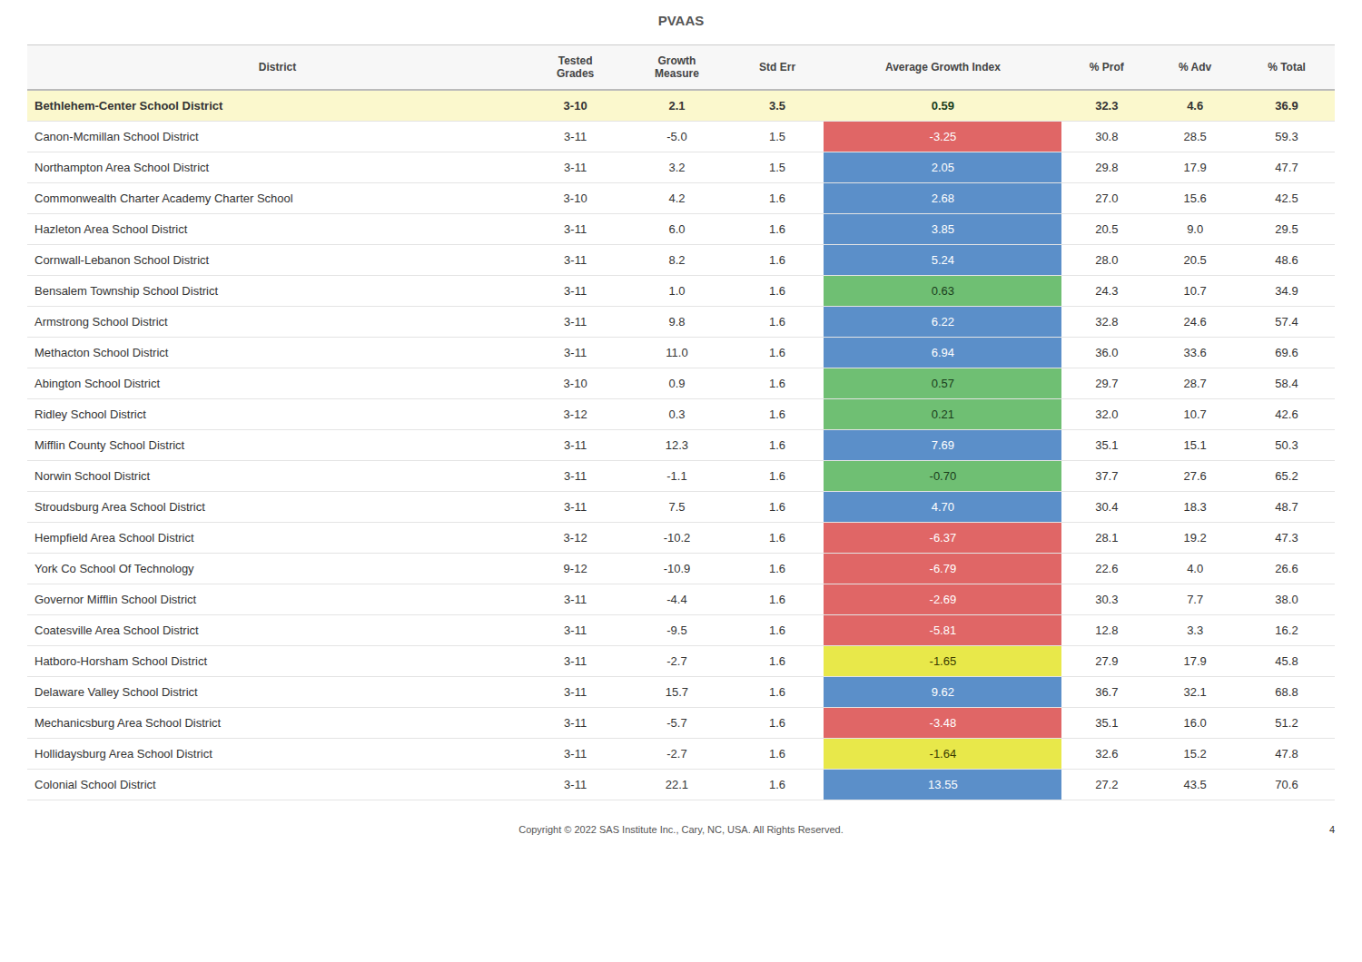PVAAS
| District | Tested Grades | Growth Measure | Std Err | Average Growth Index | % Prof | % Adv | % Total |
| --- | --- | --- | --- | --- | --- | --- | --- |
| Bethlehem-Center School District | 3-10 | 2.1 | 3.5 | 0.59 | 32.3 | 4.6 | 36.9 |
| Canon-Mcmillan School District | 3-11 | -5.0 | 1.5 | -3.25 | 30.8 | 28.5 | 59.3 |
| Northampton Area School District | 3-11 | 3.2 | 1.5 | 2.05 | 29.8 | 17.9 | 47.7 |
| Commonwealth Charter Academy Charter School | 3-10 | 4.2 | 1.6 | 2.68 | 27.0 | 15.6 | 42.5 |
| Hazleton Area School District | 3-11 | 6.0 | 1.6 | 3.85 | 20.5 | 9.0 | 29.5 |
| Cornwall-Lebanon School District | 3-11 | 8.2 | 1.6 | 5.24 | 28.0 | 20.5 | 48.6 |
| Bensalem Township School District | 3-11 | 1.0 | 1.6 | 0.63 | 24.3 | 10.7 | 34.9 |
| Armstrong School District | 3-11 | 9.8 | 1.6 | 6.22 | 32.8 | 24.6 | 57.4 |
| Methacton School District | 3-11 | 11.0 | 1.6 | 6.94 | 36.0 | 33.6 | 69.6 |
| Abington School District | 3-10 | 0.9 | 1.6 | 0.57 | 29.7 | 28.7 | 58.4 |
| Ridley School District | 3-12 | 0.3 | 1.6 | 0.21 | 32.0 | 10.7 | 42.6 |
| Mifflin County School District | 3-11 | 12.3 | 1.6 | 7.69 | 35.1 | 15.1 | 50.3 |
| Norwin School District | 3-11 | -1.1 | 1.6 | -0.70 | 37.7 | 27.6 | 65.2 |
| Stroudsburg Area School District | 3-11 | 7.5 | 1.6 | 4.70 | 30.4 | 18.3 | 48.7 |
| Hempfield Area School District | 3-12 | -10.2 | 1.6 | -6.37 | 28.1 | 19.2 | 47.3 |
| York Co School Of Technology | 9-12 | -10.9 | 1.6 | -6.79 | 22.6 | 4.0 | 26.6 |
| Governor Mifflin School District | 3-11 | -4.4 | 1.6 | -2.69 | 30.3 | 7.7 | 38.0 |
| Coatesville Area School District | 3-11 | -9.5 | 1.6 | -5.81 | 12.8 | 3.3 | 16.2 |
| Hatboro-Horsham School District | 3-11 | -2.7 | 1.6 | -1.65 | 27.9 | 17.9 | 45.8 |
| Delaware Valley School District | 3-11 | 15.7 | 1.6 | 9.62 | 36.7 | 32.1 | 68.8 |
| Mechanicsburg Area School District | 3-11 | -5.7 | 1.6 | -3.48 | 35.1 | 16.0 | 51.2 |
| Hollidaysburg Area School District | 3-11 | -2.7 | 1.6 | -1.64 | 32.6 | 15.2 | 47.8 |
| Colonial School District | 3-11 | 22.1 | 1.6 | 13.55 | 27.2 | 43.5 | 70.6 |
Copyright © 2022 SAS Institute Inc., Cary, NC, USA. All Rights Reserved. 4